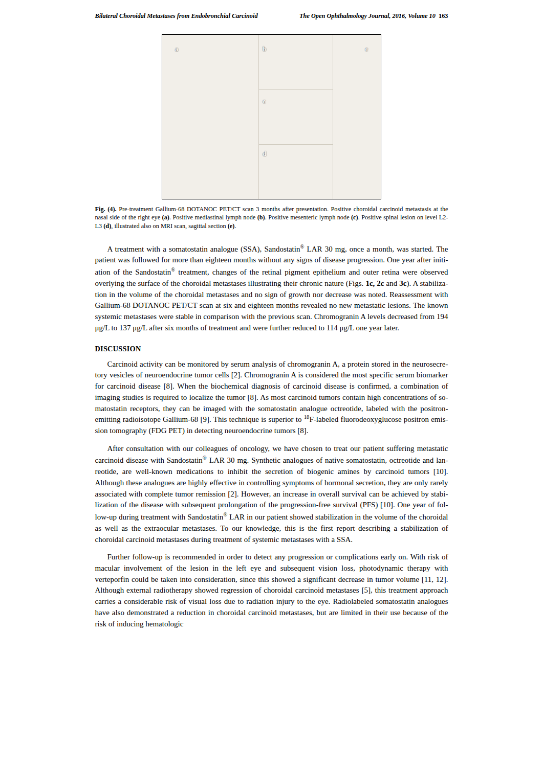Bilateral Choroidal Metastases from Endobronchial Carcinoid The Open Ophthalmology Journal, 2016, Volume 10 163
a b c d e
Fig. (4). Pre-treatment Gallium-68 DOTANOC PET/CT scan 3 months after presentation. Positive choroidal carcinoid metastasis at the nasal side of the right eye (a). Positive mediastinal lymph node (b). Positive mesenteric lymph node (c). Positive spinal lesion on level L2-L3 (d), illustrated also on MRI scan, sagittal section (e).
A treatment with a somatostatin analogue (SSA), Sandostatin® LAR 30 mg, once a month, was started. The patient was followed for more than eighteen months without any signs of disease progression. One year after initiation of the Sandostatin® treatment, changes of the retinal pigment epithelium and outer retina were observed overlying the surface of the choroidal metastases illustrating their chronic nature (Figs. 1c, 2c and 3c). A stabilization in the volume of the choroidal metastases and no sign of growth nor decrease was noted. Reassessment with Gallium-68 DOTANOC PET/CT scan at six and eighteen months revealed no new metastatic lesions. The known systemic metastases were stable in comparison with the previous scan. Chromogranin A levels decreased from 194 μg/L to 137 μg/L after six months of treatment and were further reduced to 114 μg/L one year later.
Discussion
Carcinoid activity can be monitored by serum analysis of chromogranin A, a protein stored in the neurosecretory vesicles of neuroendocrine tumor cells [2]. Chromogranin A is considered the most specific serum biomarker for carcinoid disease [8]. When the biochemical diagnosis of carcinoid disease is confirmed, a combination of imaging studies is required to localize the tumor [8]. As most carcinoid tumors contain high concentrations of somatostatin receptors, they can be imaged with the somatostatin analogue octreotide, labeled with the positron-emitting radioisotope Gallium-68 [9]. This technique is superior to 18F-labeled fluorodeoxyglucose positron emission tomography (FDG PET) in detecting neuroendocrine tumors [8].
After consultation with our colleagues of oncology, we have chosen to treat our patient suffering metastatic carcinoid disease with Sandostatin® LAR 30 mg. Synthetic analogues of native somatostatin, octreotide and lanreotide, are well-known medications to inhibit the secretion of biogenic amines by carcinoid tumors [10]. Although these analogues are highly effective in controlling symptoms of hormonal secretion, they are only rarely associated with complete tumor remission [2]. However, an increase in overall survival can be achieved by stabilization of the disease with subsequent prolongation of the progression-free survival (PFS) [10]. One year of follow-up during treatment with Sandostatin® LAR in our patient showed stabilization in the volume of the choroidal as well as the extraocular metastases. To our knowledge, this is the first report describing a stabilization of choroidal carcinoid metastases during treatment of systemic metastases with a SSA.
Further follow-up is recommended in order to detect any progression or complications early on. With risk of macular involvement of the lesion in the left eye and subsequent vision loss, photodynamic therapy with verteporfin could be taken into consideration, since this showed a significant decrease in tumor volume [11, 12]. Although external radiotherapy showed regression of choroidal carcinoid metastases [5], this treatment approach carries a considerable risk of visual loss due to radiation injury to the eye. Radiolabeled somatostatin analogues have also demonstrated a reduction in choroidal carcinoid metastases, but are limited in their use because of the risk of inducing hematologic